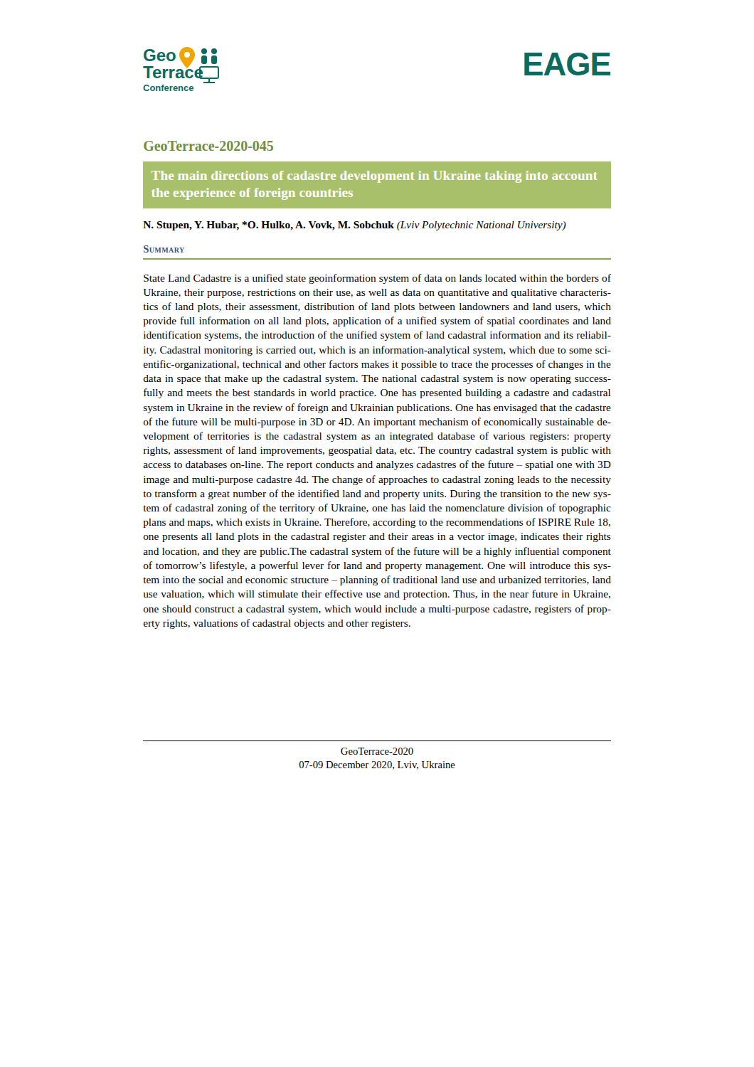Geo Terrace Conference
EAGE
GeoTerrace-2020-045
The main directions of cadastre development in Ukraine taking into account the experience of foreign countries
N. Stupen, Y. Hubar, *O. Hulko, A. Vovk, M. Sobchuk (Lviv Polytechnic National University)
Summary
State Land Cadastre is a unified state geoinformation system of data on lands located within the borders of Ukraine, their purpose, restrictions on their use, as well as data on quantitative and qualitative characteristics of land plots, their assessment, distribution of land plots between landowners and land users, which provide full information on all land plots, application of a unified system of spatial coordinates and land identification systems, the introduction of the unified system of land cadastral information and its reliability. Cadastral monitoring is carried out, which is an information-analytical system, which due to some scientific-organizational, technical and other factors makes it possible to trace the processes of changes in the data in space that make up the cadastral system. The national cadastral system is now operating successfully and meets the best standards in world practice. One has presented building a cadastre and cadastral system in Ukraine in the review of foreign and Ukrainian publications. One has envisaged that the cadastre of the future will be multi-purpose in 3D or 4D. An important mechanism of economically sustainable development of territories is the cadastral system as an integrated database of various registers: property rights, assessment of land improvements, geospatial data, etc. The country cadastral system is public with access to databases on-line. The report conducts and analyzes cadastres of the future – spatial one with 3D image and multi-purpose cadastre 4d. The change of approaches to cadastral zoning leads to the necessity to transform a great number of the identified land and property units. During the transition to the new system of cadastral zoning of the territory of Ukraine, one has laid the nomenclature division of topographic plans and maps, which exists in Ukraine. Therefore, according to the recommendations of ISPIRE Rule 18, one presents all land plots in the cadastral register and their areas in a vector image, indicates their rights and location, and they are public.The cadastral system of the future will be a highly influential component of tomorrow’s lifestyle, a powerful lever for land and property management. One will introduce this system into the social and economic structure – planning of traditional land use and urbanized territories, land use valuation, which will stimulate their effective use and protection. Thus, in the near future in Ukraine, one should construct a cadastral system, which would include a multi-purpose cadastre, registers of property rights, valuations of cadastral objects and other registers.
GeoTerrace-2020
07-09 December 2020, Lviv, Ukraine